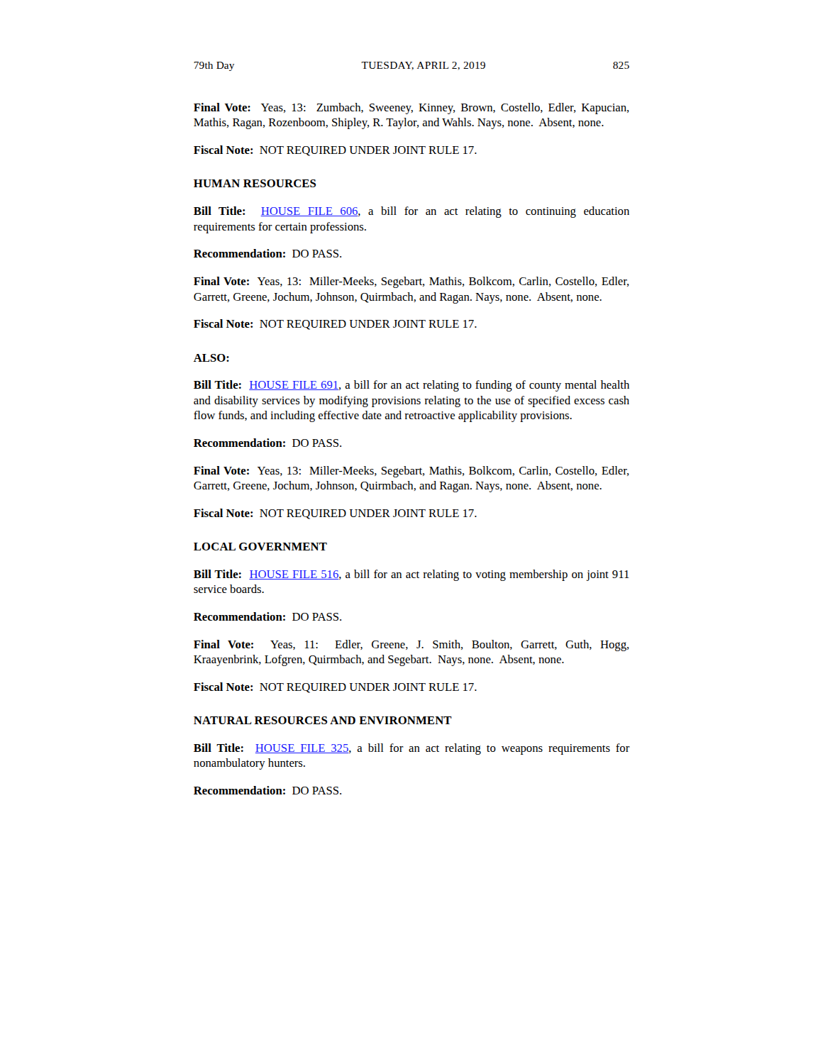79th Day TUESDAY, APRIL 2, 2019 825
Final Vote: Yeas, 13: Zumbach, Sweeney, Kinney, Brown, Costello, Edler, Kapucian, Mathis, Ragan, Rozenboom, Shipley, R. Taylor, and Wahls. Nays, none. Absent, none.
Fiscal Note: NOT REQUIRED UNDER JOINT RULE 17.
HUMAN RESOURCES
Bill Title: HOUSE FILE 606, a bill for an act relating to continuing education requirements for certain professions.
Recommendation: DO PASS.
Final Vote: Yeas, 13: Miller-Meeks, Segebart, Mathis, Bolkcom, Carlin, Costello, Edler, Garrett, Greene, Jochum, Johnson, Quirmbach, and Ragan. Nays, none. Absent, none.
Fiscal Note: NOT REQUIRED UNDER JOINT RULE 17.
ALSO:
Bill Title: HOUSE FILE 691, a bill for an act relating to funding of county mental health and disability services by modifying provisions relating to the use of specified excess cash flow funds, and including effective date and retroactive applicability provisions.
Recommendation: DO PASS.
Final Vote: Yeas, 13: Miller-Meeks, Segebart, Mathis, Bolkcom, Carlin, Costello, Edler, Garrett, Greene, Jochum, Johnson, Quirmbach, and Ragan. Nays, none. Absent, none.
Fiscal Note: NOT REQUIRED UNDER JOINT RULE 17.
LOCAL GOVERNMENT
Bill Title: HOUSE FILE 516, a bill for an act relating to voting membership on joint 911 service boards.
Recommendation: DO PASS.
Final Vote: Yeas, 11: Edler, Greene, J. Smith, Boulton, Garrett, Guth, Hogg, Kraayenbrink, Lofgren, Quirmbach, and Segebart. Nays, none. Absent, none.
Fiscal Note: NOT REQUIRED UNDER JOINT RULE 17.
NATURAL RESOURCES AND ENVIRONMENT
Bill Title: HOUSE FILE 325, a bill for an act relating to weapons requirements for nonambulatory hunters.
Recommendation: DO PASS.